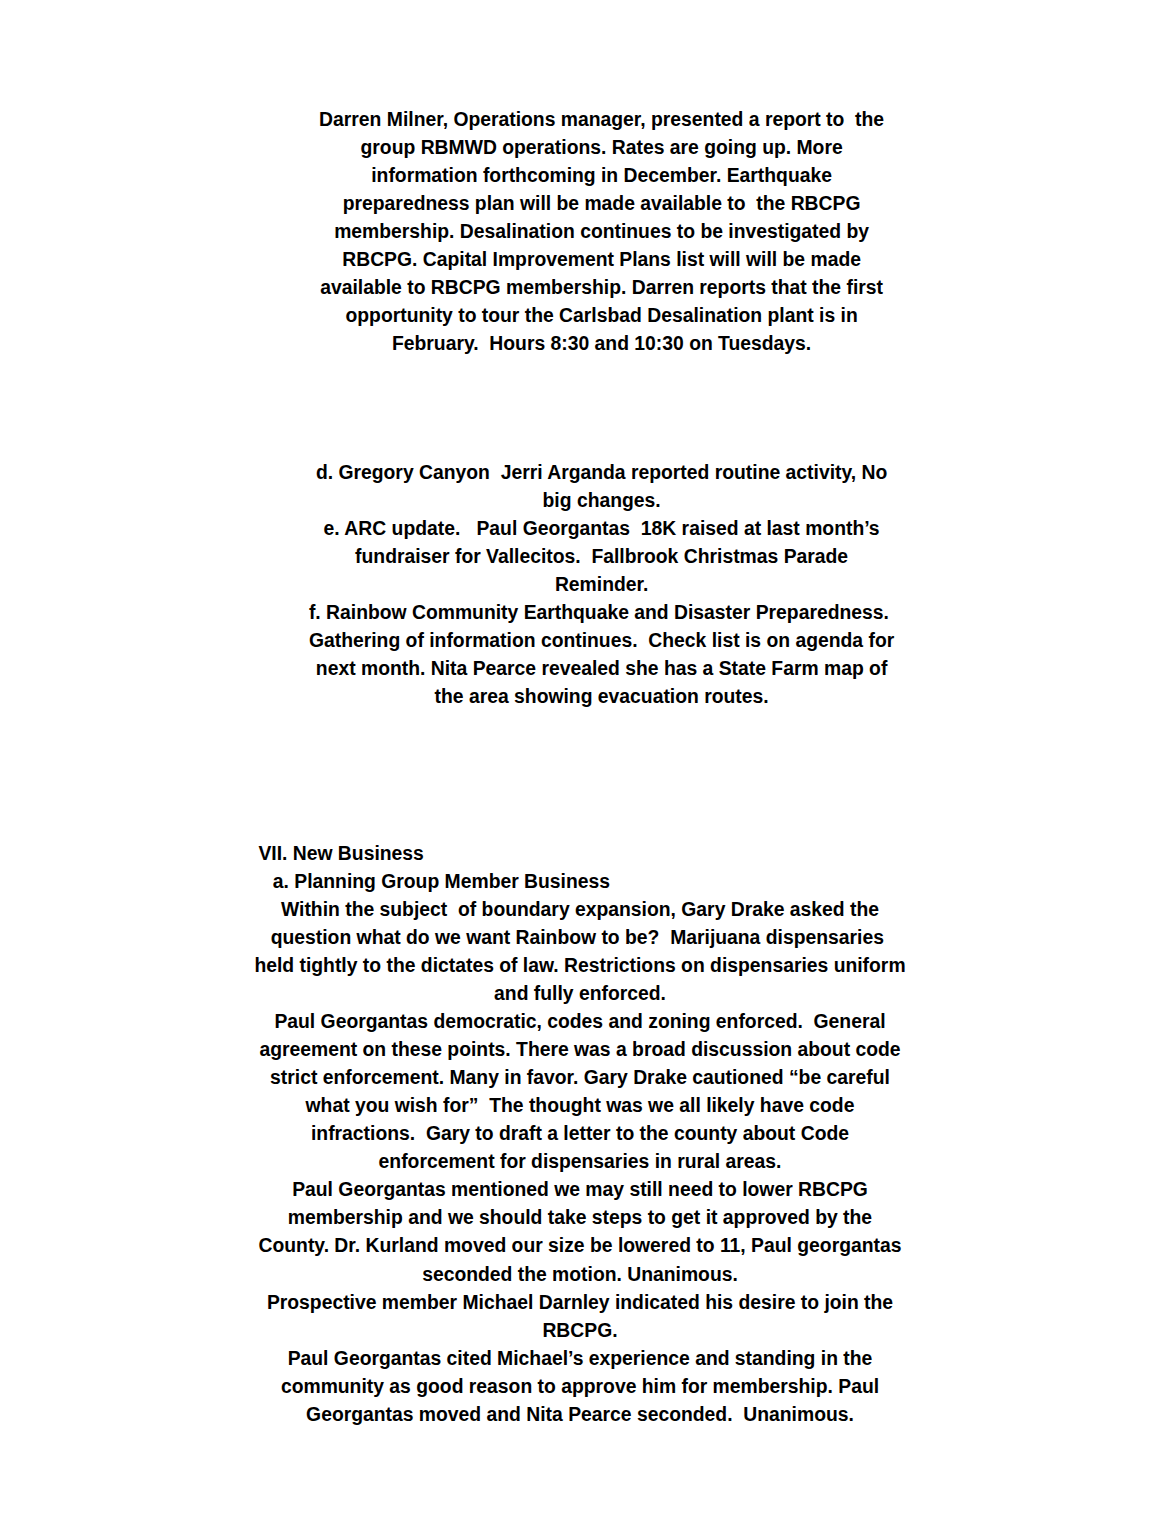Darren Milner, Operations manager, presented a report to the group RBMWD operations. Rates are going up. More information forthcoming in December. Earthquake preparedness plan will be made available to the RBCPG membership. Desalination continues to be investigated by RBCPG. Capital Improvement Plans list will will be made available to RBCPG membership. Darren reports that the first opportunity to tour the Carlsbad Desalination plant is in February. Hours 8:30 and 10:30 on Tuesdays.
d. Gregory Canyon Jerri Arganda reported routine activity, No big changes.
e. ARC update. Paul Georgantas 18K raised at last month’s fundraiser for Vallecitos. Fallbrook Christmas Parade Reminder.
f. Rainbow Community Earthquake and Disaster Preparedness. Gathering of information continues. Check list is on agenda for next month. Nita Pearce revealed she has a State Farm map of the area showing evacuation routes.
VII. New Business
a. Planning Group Member Business
Within the subject of boundary expansion, Gary Drake asked the question what do we want Rainbow to be? Marijuana dispensaries held tightly to the dictates of law. Restrictions on dispensaries uniform and fully enforced.
Paul Georgantas democratic, codes and zoning enforced. General agreement on these points. There was a broad discussion about code strict enforcement. Many in favor. Gary Drake cautioned “be careful what you wish for” The thought was we all likely have code infractions. Gary to draft a letter to the county about Code enforcement for dispensaries in rural areas.
Paul Georgantas mentioned we may still need to lower RBCPG membership and we should take steps to get it approved by the County. Dr. Kurland moved our size be lowered to 11, Paul georgantas seconded the motion. Unanimous.
Prospective member Michael Darnley indicated his desire to join the RBCPG.
Paul Georgantas cited Michael’s experience and standing in the community as good reason to approve him for membership. Paul Georgantas moved and Nita Pearce seconded. Unanimous.